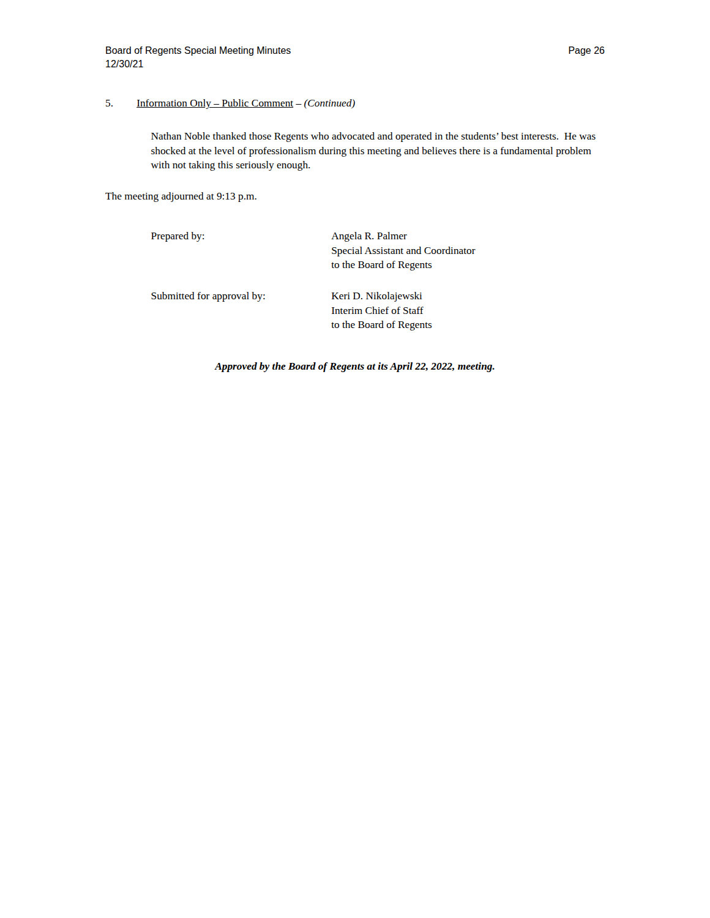Board of Regents Special Meeting Minutes 12/30/21
Page 26
5.
Information Only – Public Comment – (Continued)
Nathan Noble thanked those Regents who advocated and operated in the students’ best interests. He was shocked at the level of professionalism during this meeting and believes there is a fundamental problem with not taking this seriously enough.
The meeting adjourned at 9:13 p.m.
Prepared by:
Angela R. Palmer Special Assistant and Coordinator to the Board of Regents
Submitted for approval by:
Keri D. Nikolajewski Interim Chief of Staff to the Board of Regents
Approved by the Board of Regents at its April 22, 2022, meeting.